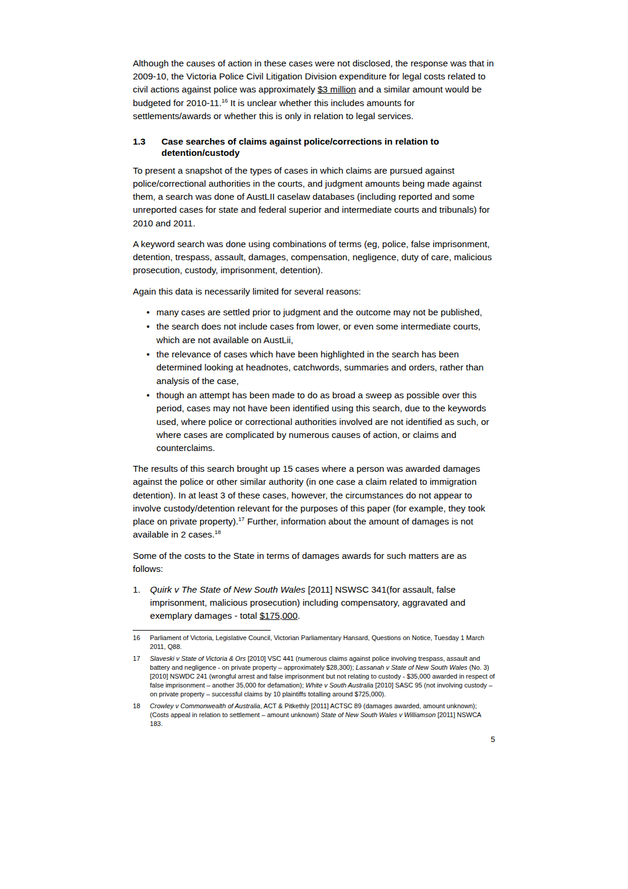Although the causes of action in these cases were not disclosed, the response was that in 2009-10, the Victoria Police Civil Litigation Division expenditure for legal costs related to civil actions against police was approximately $3 million and a similar amount would be budgeted for 2010-11.16 It is unclear whether this includes amounts for settlements/awards or whether this is only in relation to legal services.
1.3 Case searches of claims against police/corrections in relation to detention/custody
To present a snapshot of the types of cases in which claims are pursued against police/correctional authorities in the courts, and judgment amounts being made against them, a search was done of AustLII caselaw databases (including reported and some unreported cases for state and federal superior and intermediate courts and tribunals) for 2010 and 2011.
A keyword search was done using combinations of terms (eg, police, false imprisonment, detention, trespass, assault, damages, compensation, negligence, duty of care, malicious prosecution, custody, imprisonment, detention).
Again this data is necessarily limited for several reasons:
many cases are settled prior to judgment and the outcome may not be published,
the search does not include cases from lower, or even some intermediate courts, which are not available on AustLii,
the relevance of cases which have been highlighted in the search has been determined looking at headnotes, catchwords, summaries and orders, rather than analysis of the case,
though an attempt has been made to do as broad a sweep as possible over this period, cases may not have been identified using this search, due to the keywords used, where police or correctional authorities involved are not identified as such, or where cases are complicated by numerous causes of action, or claims and counterclaims.
The results of this search brought up 15 cases where a person was awarded damages against the police or other similar authority (in one case a claim related to immigration detention). In at least 3 of these cases, however, the circumstances do not appear to involve custody/detention relevant for the purposes of this paper (for example, they took place on private property).17 Further, information about the amount of damages is not available in 2 cases.18
Some of the costs to the State in terms of damages awards for such matters are as follows:
Quirk v The State of New South Wales [2011] NSWSC 341(for assault, false imprisonment, malicious prosecution) including compensatory, aggravated and exemplary damages - total $175,000.
16
Parliament of Victoria, Legislative Council, Victorian Parliamentary Hansard, Questions on Notice, Tuesday 1 March 2011, Q88.
17
Slaveski v State of Victoria & Ors [2010] VSC 441 (numerous claims against police involving trespass, assault and battery and negligence - on private property – approximately $28,300); Lassanah v State of New South Wales (No. 3) [2010] NSWDC 241 (wrongful arrest and false imprisonment but not relating to custody - $35,000 awarded in respect of false imprisonment – another 35,000 for defamation); White v South Australia [2010] SASC 95 (not involving custody – on private property – successful claims by 10 plaintiffs totalling around $725,000).
18
Crowley v Commonwealth of Australia, ACT & Pitkethly [2011] ACTSC 89 (damages awarded, amount unknown); (Costs appeal in relation to settlement – amount unknown) State of New South Wales v Williamson [2011] NSWCA 183.
5